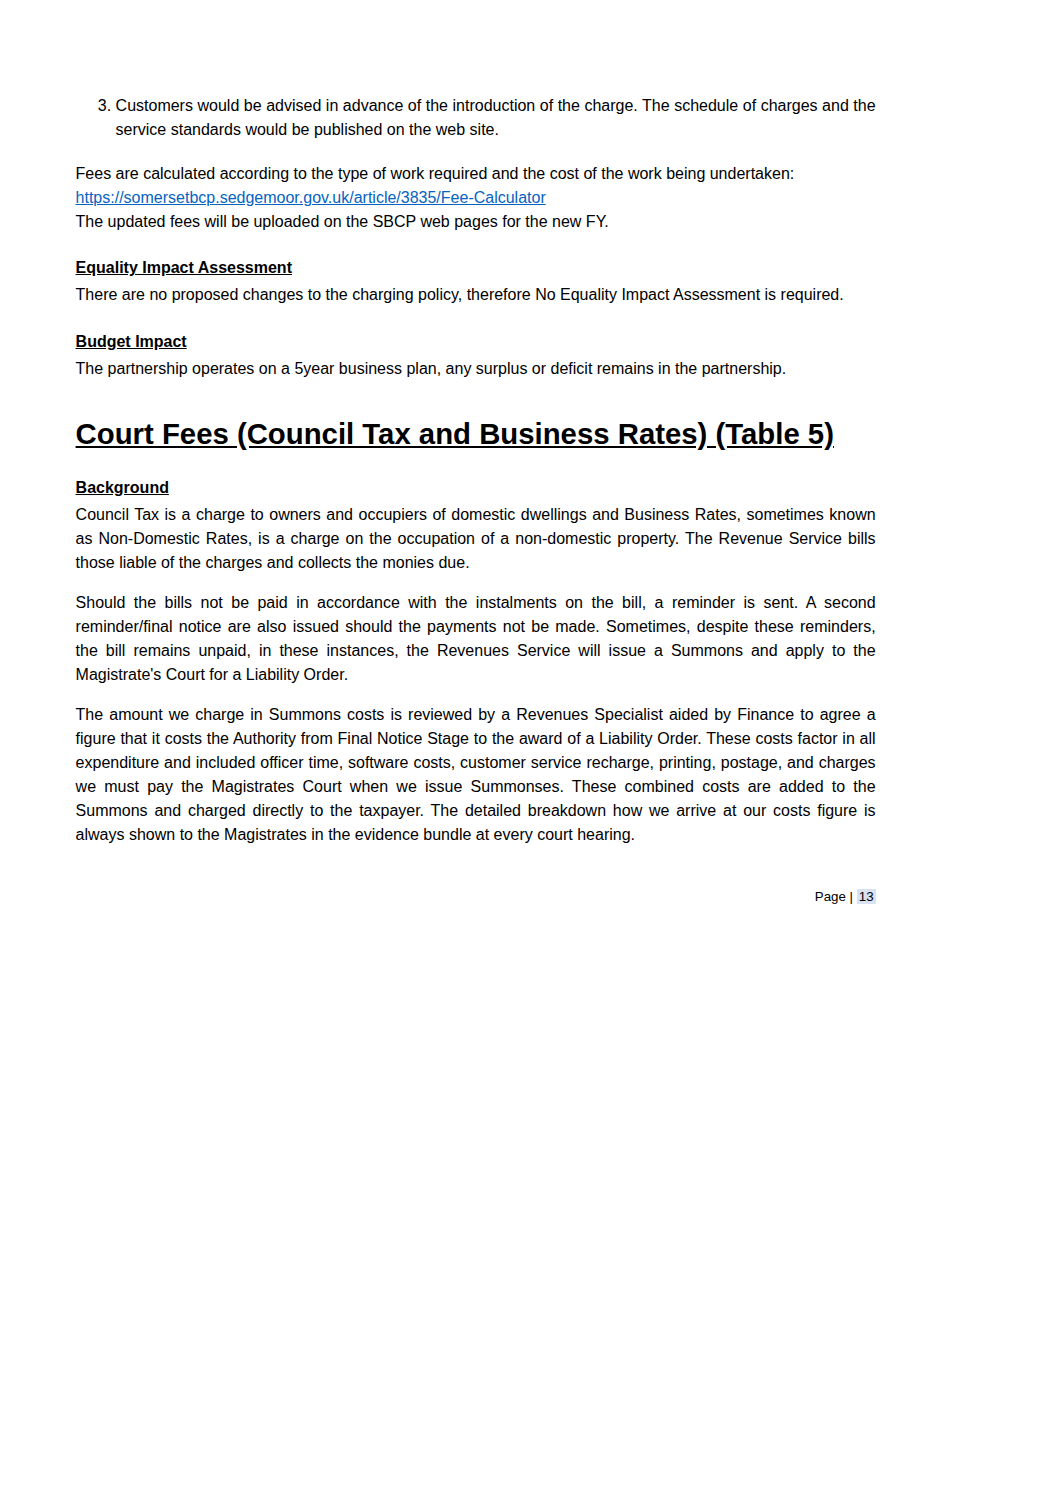Customers would be advised in advance of the introduction of the charge. The schedule of charges and the service standards would be published on the web site.
Fees are calculated according to the type of work required and the cost of the work being undertaken:
https://somersetbcp.sedgemoor.gov.uk/article/3835/Fee-Calculator
The updated fees will be uploaded on the SBCP web pages for the new FY.
Equality Impact Assessment
There are no proposed changes to the charging policy, therefore No Equality Impact Assessment is required.
Budget Impact
The partnership operates on a 5year business plan, any surplus or deficit remains in the partnership.
Court Fees (Council Tax and Business Rates) (Table 5)
Background
Council Tax is a charge to owners and occupiers of domestic dwellings and Business Rates, sometimes known as Non-Domestic Rates, is a charge on the occupation of a non-domestic property. The Revenue Service bills those liable of the charges and collects the monies due.
Should the bills not be paid in accordance with the instalments on the bill, a reminder is sent. A second reminder/final notice are also issued should the payments not be made. Sometimes, despite these reminders, the bill remains unpaid, in these instances, the Revenues Service will issue a Summons and apply to the Magistrate's Court for a Liability Order.
The amount we charge in Summons costs is reviewed by a Revenues Specialist aided by Finance to agree a figure that it costs the Authority from Final Notice Stage to the award of a Liability Order. These costs factor in all expenditure and included officer time, software costs, customer service recharge, printing, postage, and charges we must pay the Magistrates Court when we issue Summonses. These combined costs are added to the Summons and charged directly to the taxpayer. The detailed breakdown how we arrive at our costs figure is always shown to the Magistrates in the evidence bundle at every court hearing.
Page | 13